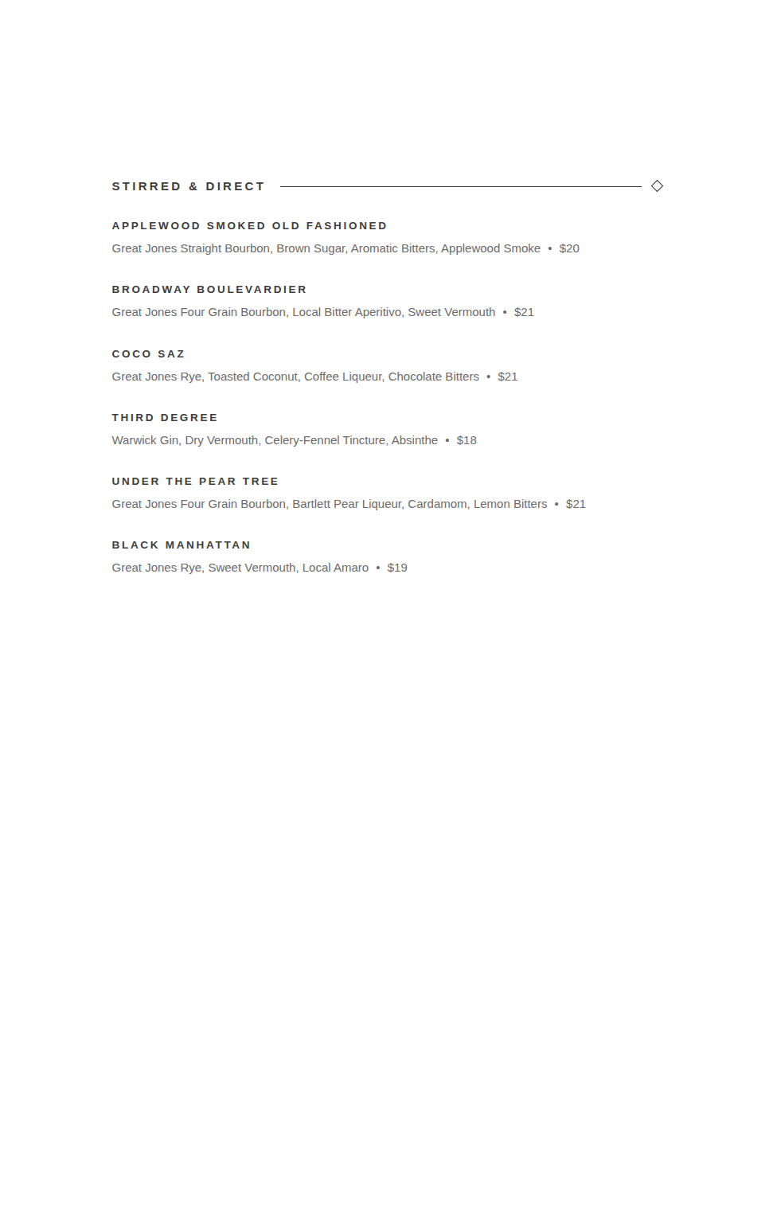Stirred & Direct
Applewood Smoked Old Fashioned
Great Jones Straight Bourbon, Brown Sugar, Aromatic Bitters, Applewood Smoke • $20
Broadway Boulevardier
Great Jones Four Grain Bourbon, Local Bitter Aperitivo, Sweet Vermouth • $21
Coco Saz
Great Jones Rye, Toasted Coconut, Coffee Liqueur, Chocolate Bitters • $21
Third Degree
Warwick Gin, Dry Vermouth, Celery-Fennel Tincture, Absinthe • $18
Under the Pear Tree
Great Jones Four Grain Bourbon, Bartlett Pear Liqueur, Cardamom, Lemon Bitters • $21
Black Manhattan
Great Jones Rye, Sweet Vermouth, Local Amaro • $19